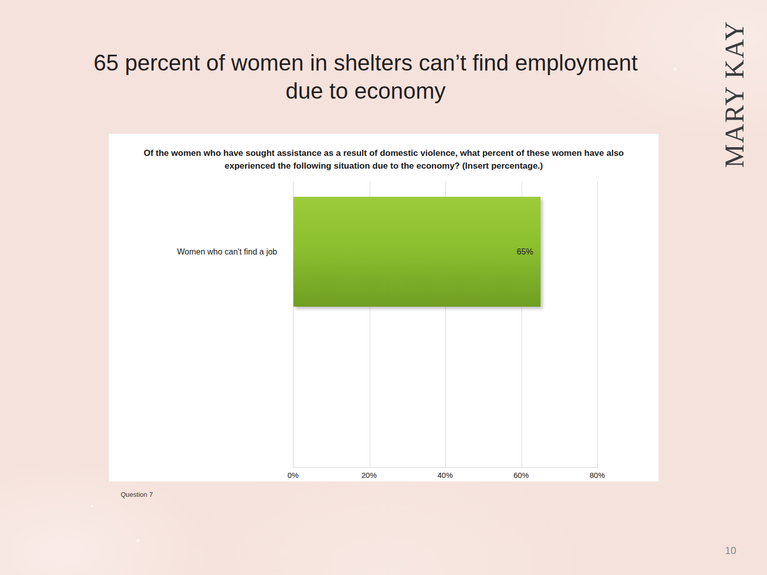MARY KAY
65 percent of women in shelters can’t find employment due to economy
Of the women who have sought assistance as a result of domestic violence, what percent of these women have also experienced the following situation due to the economy? (Insert percentage.)
Women who can't find a job
65%
0% 20% 40% 60% 80%
Question 7
10